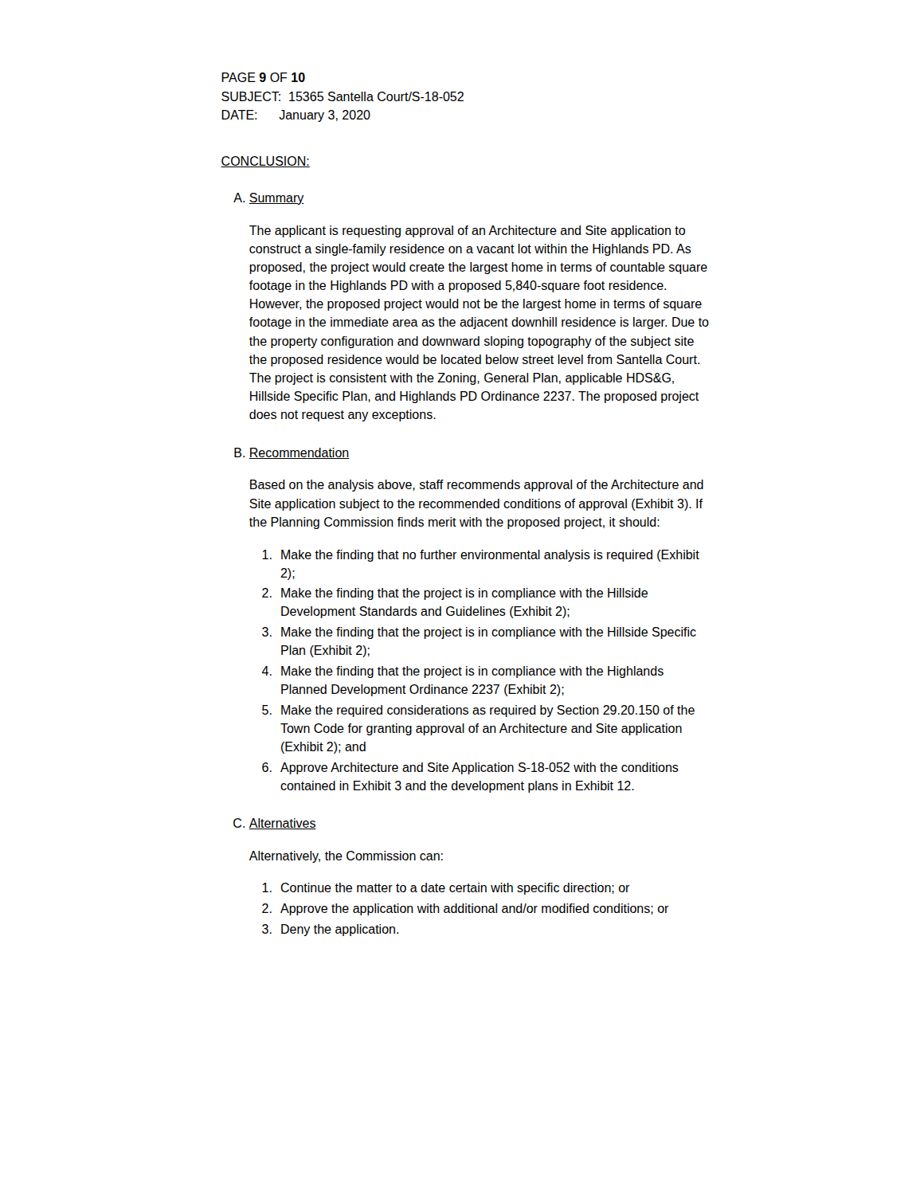PAGE 9 OF 10
SUBJECT: 15365 Santella Court/S-18-052
DATE: January 3, 2020
CONCLUSION:
Summary
The applicant is requesting approval of an Architecture and Site application to construct a single-family residence on a vacant lot within the Highlands PD. As proposed, the project would create the largest home in terms of countable square footage in the Highlands PD with a proposed 5,840-square foot residence. However, the proposed project would not be the largest home in terms of square footage in the immediate area as the adjacent downhill residence is larger. Due to the property configuration and downward sloping topography of the subject site the proposed residence would be located below street level from Santella Court. The project is consistent with the Zoning, General Plan, applicable HDS&G, Hillside Specific Plan, and Highlands PD Ordinance 2237. The proposed project does not request any exceptions.
Recommendation
Based on the analysis above, staff recommends approval of the Architecture and Site application subject to the recommended conditions of approval (Exhibit 3). If the Planning Commission finds merit with the proposed project, it should:
Make the finding that no further environmental analysis is required (Exhibit 2);
Make the finding that the project is in compliance with the Hillside Development Standards and Guidelines (Exhibit 2);
Make the finding that the project is in compliance with the Hillside Specific Plan (Exhibit 2);
Make the finding that the project is in compliance with the Highlands Planned Development Ordinance 2237 (Exhibit 2);
Make the required considerations as required by Section 29.20.150 of the Town Code for granting approval of an Architecture and Site application (Exhibit 2); and
Approve Architecture and Site Application S-18-052 with the conditions contained in Exhibit 3 and the development plans in Exhibit 12.
Alternatives
Alternatively, the Commission can:
Continue the matter to a date certain with specific direction; or
Approve the application with additional and/or modified conditions; or
Deny the application.